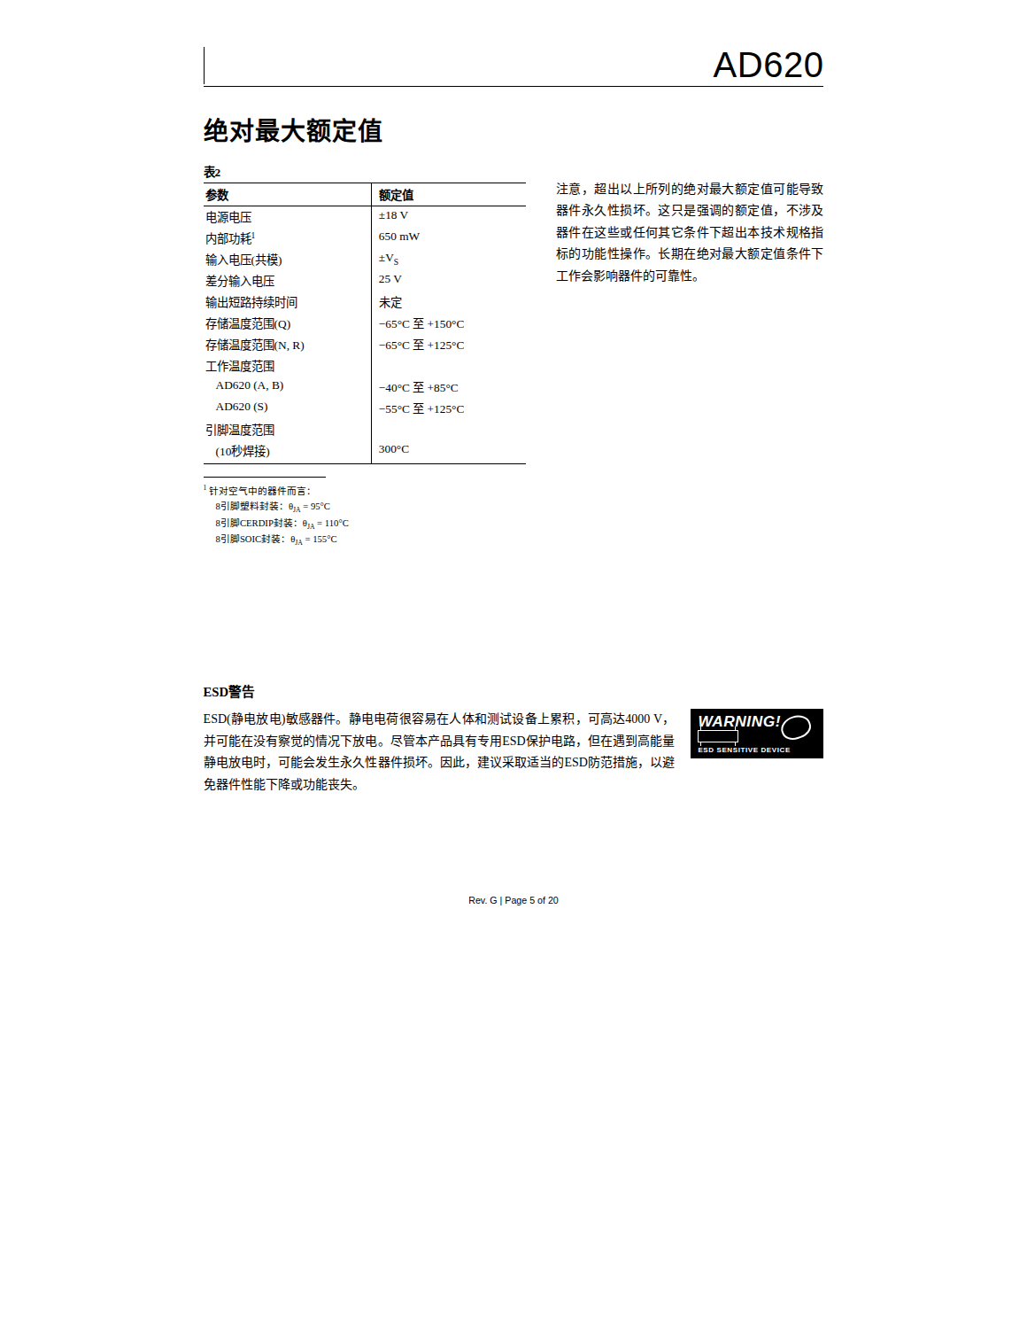AD620
绝对最大额定值
表2
| 参数 | 额定值 |
| --- | --- |
| 电源电压 | ±18 V |
| 内部功耗 1 | 650 mW |
| 输入电压(共模) | ±V S |
| 差分输入电压 | 25 V |
| 输出短路持续时间 | 未定 |
| 存储温度范围(Q) | −65°C 至 +150°C |
| 存储温度范围(N, R) | −65°C 至 +125°C |
| 工作温度范围 | |
| AD620 (A, B) | −40°C 至 +85°C |
| AD620 (S) | −55°C 至 +125°C |
| 引脚温度范围 | |
| (10秒焊接) | 300°C |
1 针对空气中的器件而言：
8引脚塑料封装：θJA = 95°C
8引脚CERDIP封装：θJA = 110°C
8引脚SOIC封装：θJA = 155°C
注意，超出以上所列的绝对最大额定值可能导致器件永久性损坏。这只是强调的额定值，不涉及器件在这些或任何其它条件下超出本技术规格指标的功能性操作。长期在绝对最大额定值条件下工作会影响器件的可靠性。
ESD警告
ESD(静电放电)敏感器件。静电电荷很容易在人体和测试设备上累积，可高达4000 V，并可能在没有察觉的情况下放电。尽管本产品具有专用ESD保护电路，但在遇到高能量静电放电时，可能会发生永久性器件损坏。因此，建议采取适当的ESD防范措施，以避免器件性能下降或功能丧失。
WARNING!
ESD SENSITIVE DEVICE
Rev. G | Page 5 of 20